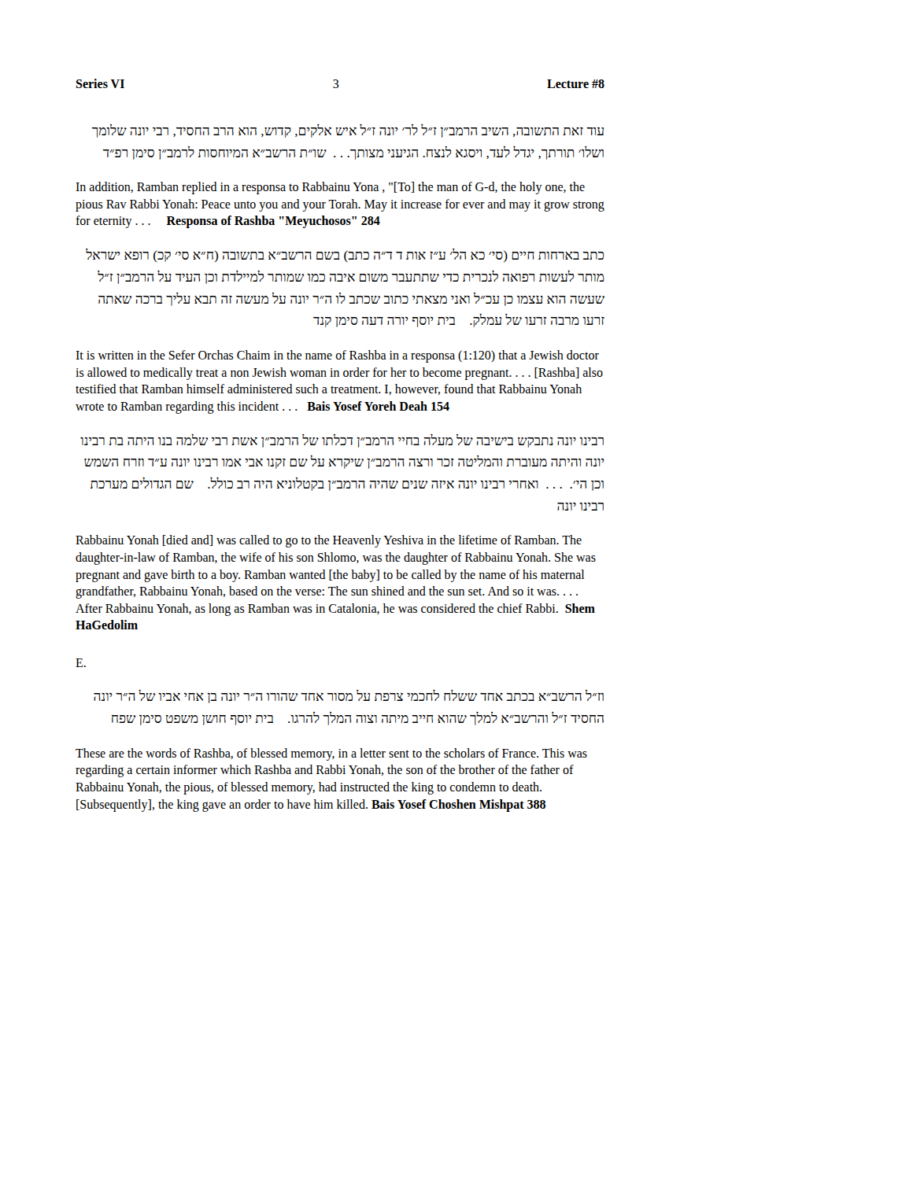Series VI 3 Lecture #8
עוד זאת התשובה, השיב הרמב״ן ז״ל לר׳ יונה ז״ל איש אלקים, קדוש, הוא הרב החסיד, רבי יונה שלומך ושלו׳ תורתך, יגדל לעד, ויסגא לנצח. הגיעני מצותך. . . שו״ת הרשב״א המיוחסות לרמב״ן סימן רפ״ד
In addition, Ramban replied in a responsa to Rabbainu Yona , "[To] the man of G-d, the holy one, the pious Rav Rabbi Yonah: Peace unto you and your Torah. May it increase for ever and may it grow strong for eternity . . . Responsa of Rashba "Meyuchosos" 284
כתב בארחות חיים (סי׳ כא הל׳ ע״ז אות ד ד״ה כתב) בשם הרשב״א בתשובה (ח״א סי׳ קכ) רופא ישראל מותר לעשות רפואה לנכרית כדי שתתעבר משום איבה כמו שמותר למיילדת וכן העיד על הרמב״ן ז״ל שעשה הוא עצמו כן עכ״ל ואני מצאתי כתוב שכתב לו ה״ר יונה על מעשה זה תבא עליך ברכה שאתה זרעו מרבה זרעו של עמלק. בית יוסף יורה דעה סימן קנד
It is written in the Sefer Orchas Chaim in the name of Rashba in a responsa (1:120) that a Jewish doctor is allowed to medically treat a non Jewish woman in order for her to become pregnant. . . . [Rashba] also testified that Ramban himself administered such a treatment. I, however, found that Rabbainu Yonah wrote to Ramban regarding this incident . . . Bais Yosef Yoreh Deah 154
רבינו יונה נתבקש בישיבה של מעלה בחיי הרמב״ן דכלתו של הרמב״ן אשת רבי שלמה בנו היתה בת רבינו יונה והיתה מעוברת והמליטה זכר ורצה הרמב״ן שיקרא על שם זקנו אבי אמו רבינו יונה ע״ד וזרח השמש וכן הי׳. . . . ואחרי רבינו יונה איזה שנים שהיה הרמב״ן בקטלוניא היה רב כולל. שם הגדולים מערכת רבינו יונה
Rabbainu Yonah [died and] was called to go to the Heavenly Yeshiva in the lifetime of Ramban. The daughter-in-law of Ramban, the wife of his son Shlomo, was the daughter of Rabbainu Yonah. She was pregnant and gave birth to a boy. Ramban wanted [the baby] to be called by the name of his maternal grandfather, Rabbainu Yonah, based on the verse: The sun shined and the sun set. And so it was. . . . After Rabbainu Yonah, as long as Ramban was in Catalonia, he was considered the chief Rabbi. Shem HaGedolim
E.
וז״ל הרשב״א בכתב אחד ששלח לחכמי צרפת על מסור אחד שהורו ה״ר יונה בן אחי אביו של ה״ר יונה החסיד ז״ל והרשב״א למלך שהוא חייב מיתה וצוה המלך להרגו. בית יוסף חושן משפט סימן שפח
These are the words of Rashba, of blessed memory, in a letter sent to the scholars of France. This was regarding a certain informer which Rashba and Rabbi Yonah, the son of the brother of the father of Rabbainu Yonah, the pious, of blessed memory, had instructed the king to condemn to death. [Subsequently], the king gave an order to have him killed. Bais Yosef Choshen Mishpat 388